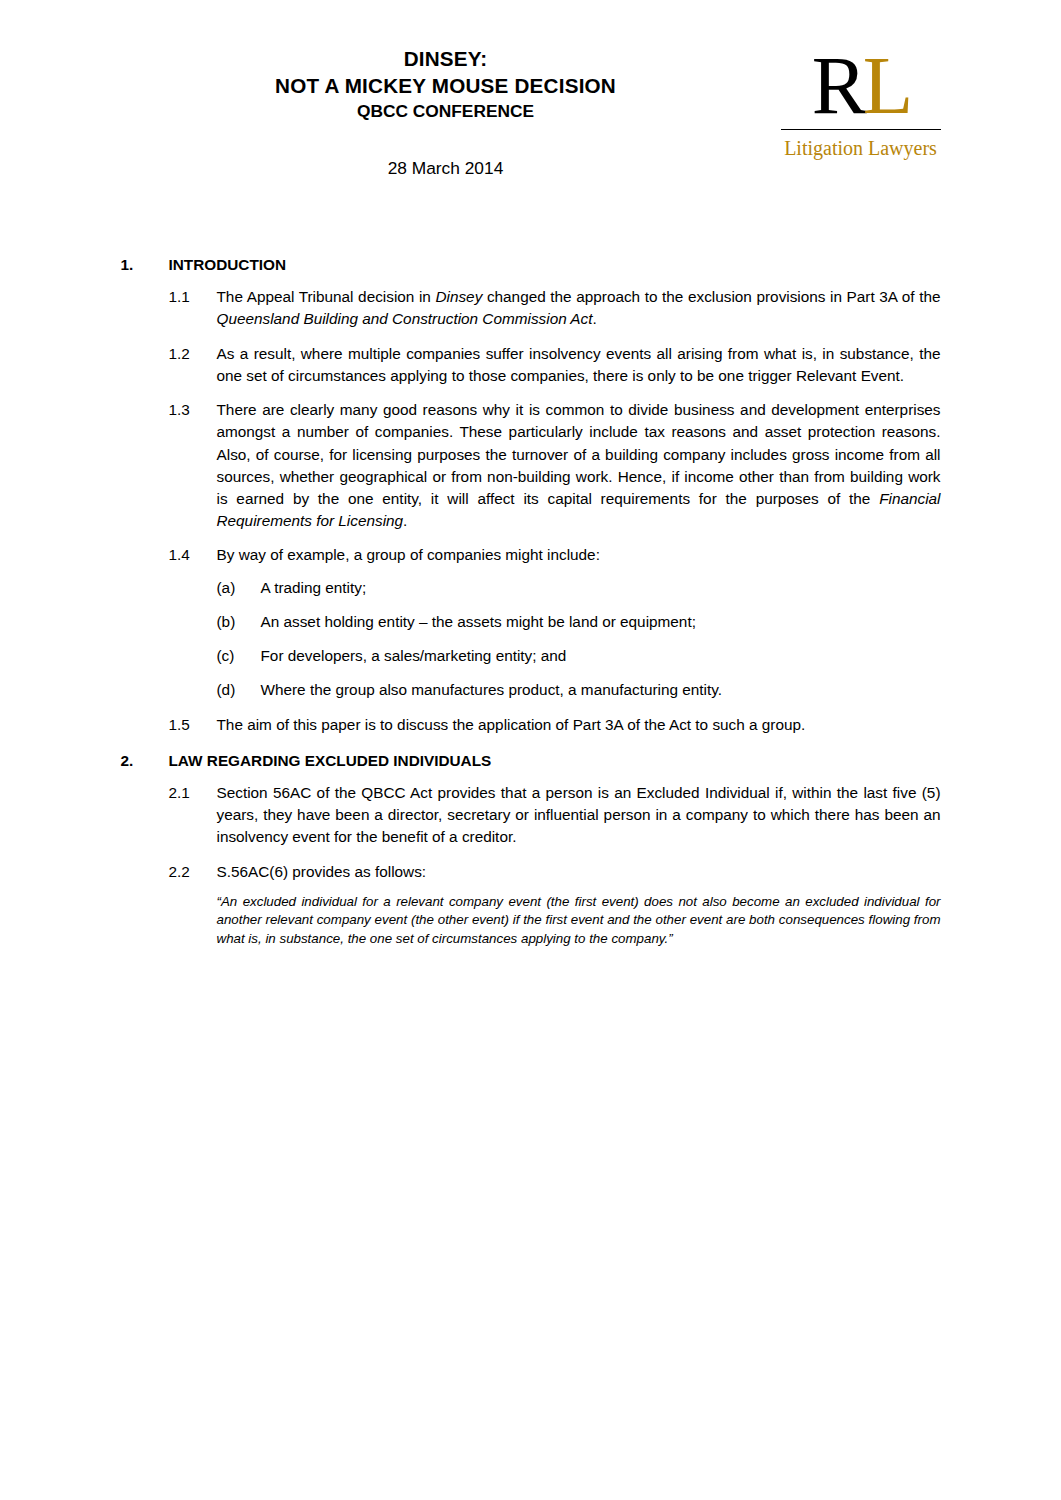RL Litigation Lawyers
DINSEY:
NOT A MICKEY MOUSE DECISION
QBCC CONFERENCE
28 March 2014
Introduction
The Appeal Tribunal decision in Dinsey changed the approach to the exclusion provisions in Part 3A of the Queensland Building and Construction Commission Act.
As a result, where multiple companies suffer insolvency events all arising from what is, in substance, the one set of circumstances applying to those companies, there is only to be one trigger Relevant Event.
There are clearly many good reasons why it is common to divide business and development enterprises amongst a number of companies. These particularly include tax reasons and asset protection reasons. Also, of course, for licensing purposes the turnover of a building company includes gross income from all sources, whether geographical or from non-building work. Hence, if income other than from building work is earned by the one entity, it will affect its capital requirements for the purposes of the Financial Requirements for Licensing.
By way of example, a group of companies might include:
A trading entity;
An asset holding entity – the assets might be land or equipment;
For developers, a sales/marketing entity; and
Where the group also manufactures product, a manufacturing entity.
The aim of this paper is to discuss the application of Part 3A of the Act to such a group.
Law Regarding Excluded Individuals
Section 56AC of the QBCC Act provides that a person is an Excluded Individual if, within the last five (5) years, they have been a director, secretary or influential person in a company to which there has been an insolvency event for the benefit of a creditor.
S.56AC(6) provides as follows:
“An excluded individual for a relevant company event (the first event) does not also become an excluded individual for another relevant company event (the other event) if the first event and the other event are both consequences flowing from what is, in substance, the one set of circumstances applying to the company.”